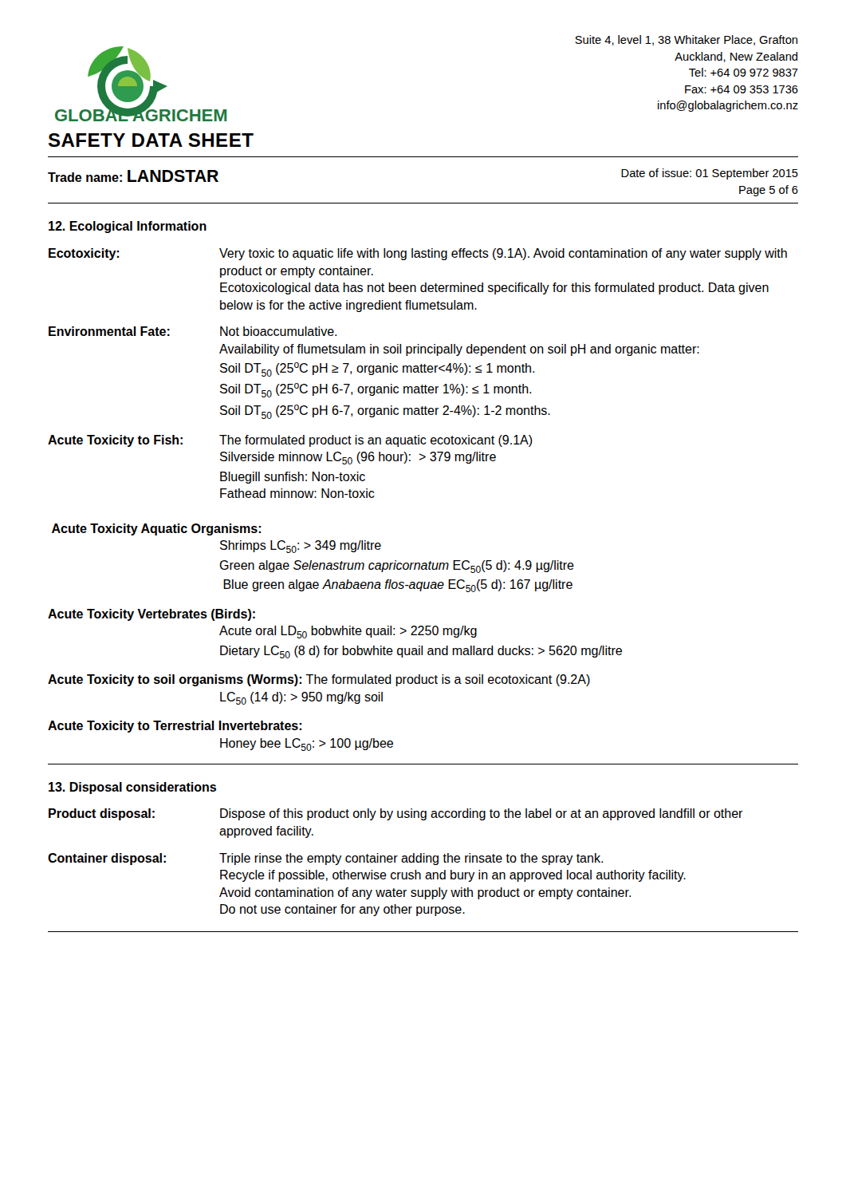GLOBAL AGRICHEM
Suite 4, level 1, 38 Whitaker Place, Grafton
Auckland, New Zealand
Tel: +64 09 972 9837
Fax: +64 09 353 1736
info@globalagrichem.co.nz
SAFETY DATA SHEET
Trade name: LANDSTAR
Date of issue: 01 September 2015
Page 5 of 6
12. Ecological Information
| Ecotoxicity: | Very toxic to aquatic life with long lasting effects (9.1A). Avoid contamination of any water supply with product or empty container. Ecotoxicological data has not been determined specifically for this formulated product. Data given below is for the active ingredient flumetsulam. |
| Environmental Fate: | Not bioaccumulative. Availability of flumetsulam in soil principally dependent on soil pH and organic matter: Soil DT 50 (25 o C pH ≥ 7, organic matter<4%): ≤ 1 month. Soil DT 50 (25 o C pH 6-7, organic matter 1%): ≤ 1 month. Soil DT 50 (25 o C pH 6-7, organic matter 2-4%): 1-2 months. |
| Acute Toxicity to Fish: | The formulated product is an aquatic ecotoxicant (9.1A) Silverside minnow LC 50 (96 hour): > 379 mg/litre Bluegill sunfish: Non-toxic Fathead minnow: Non-toxic |
Acute Toxicity Aquatic Organisms:
Shrimps LC50: > 349 mg/litre
Green algae Selenastrum capricornatum EC50(5 d): 4.9 µg/litre
Blue green algae Anabaena flos-aquae EC50(5 d): 167 µg/litre
Acute Toxicity Vertebrates (Birds):
Acute oral LD50 bobwhite quail: > 2250 mg/kg
Dietary LC50 (8 d) for bobwhite quail and mallard ducks: > 5620 mg/litre
Acute Toxicity to soil organisms (Worms): The formulated product is a soil ecotoxicant (9.2A)
LC50 (14 d): > 950 mg/kg soil
Acute Toxicity to Terrestrial Invertebrates:
Honey bee LC50: > 100 µg/bee
13. Disposal considerations
| Product disposal: | Dispose of this product only by using according to the label or at an approved landfill or other approved facility. |
| Container disposal: | Triple rinse the empty container adding the rinsate to the spray tank. Recycle if possible, otherwise crush and bury in an approved local authority facility. Avoid contamination of any water supply with product or empty container. Do not use container for any other purpose. |